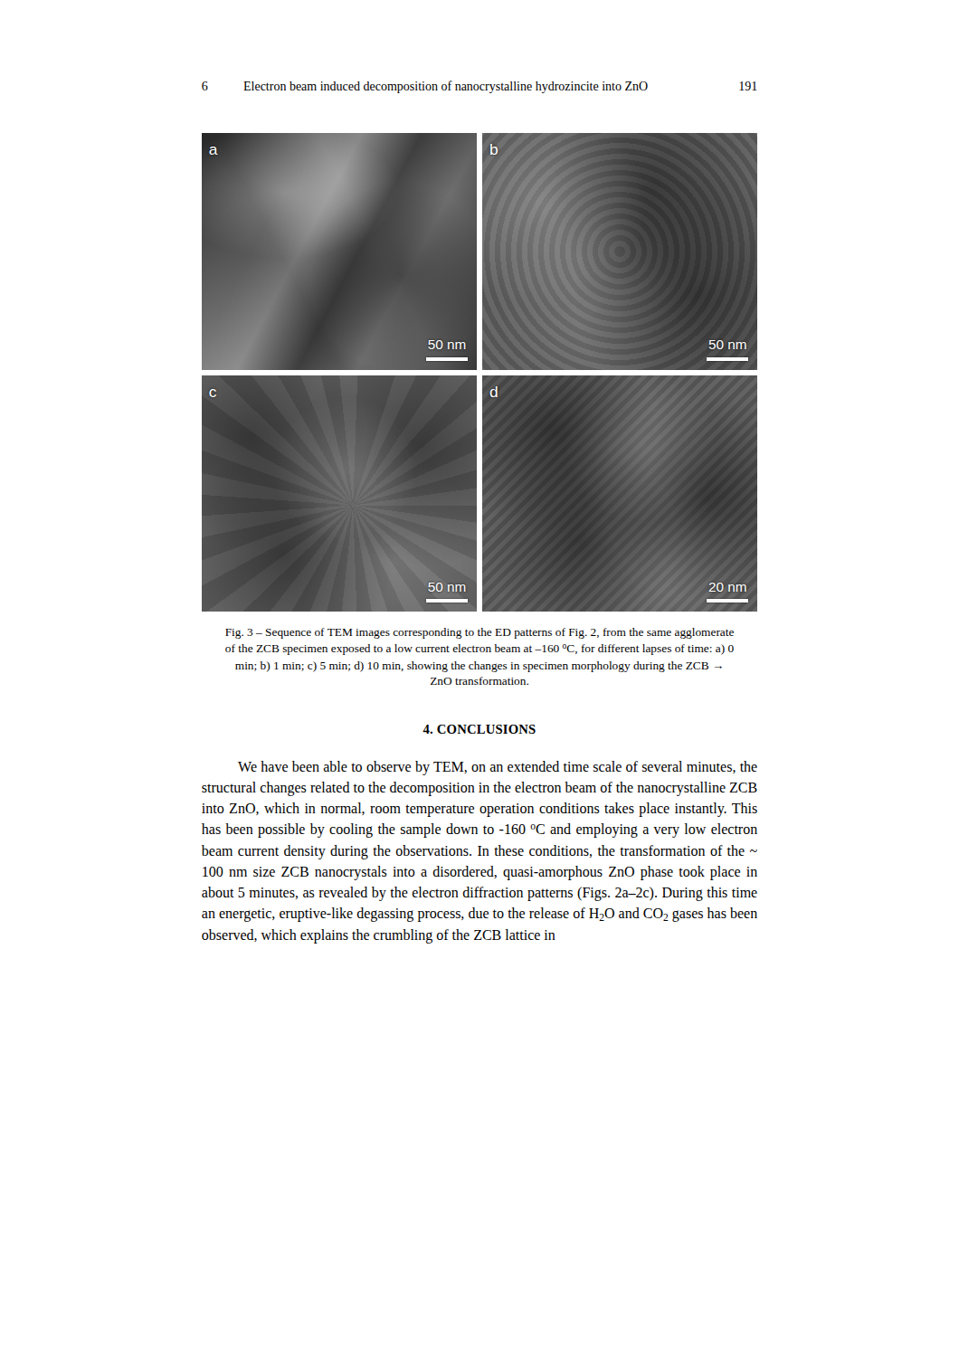6 Electron beam induced decomposition of nanocrystalline hydrozincite into ZnO 191
a 50 nm
b 50 nm
c 50 nm
d 20 nm
Fig. 3 – Sequence of TEM images corresponding to the ED patterns of Fig. 2, from the same agglomerate of the ZCB specimen exposed to a low current electron beam at –160 oC, for different lapses of time: a) 0 min; b) 1 min; c) 5 min; d) 10 min, showing the changes in specimen morphology during the ZCB → ZnO transformation.
4. CONCLUSIONS
We have been able to observe by TEM, on an extended time scale of several minutes, the structural changes related to the decomposition in the electron beam of the nanocrystalline ZCB into ZnO, which in normal, room temperature operation conditions takes place instantly. This has been possible by cooling the sample down to -160 oC and employing a very low electron beam current density during the observations. In these conditions, the transformation of the ~ 100 nm size ZCB nanocrystals into a disordered, quasi-amorphous ZnO phase took place in about 5 minutes, as revealed by the electron diffraction patterns (Figs. 2a–2c). During this time an energetic, eruptive-like degassing process, due to the release of H2O and CO2 gases has been observed, which explains the crumbling of the ZCB lattice in